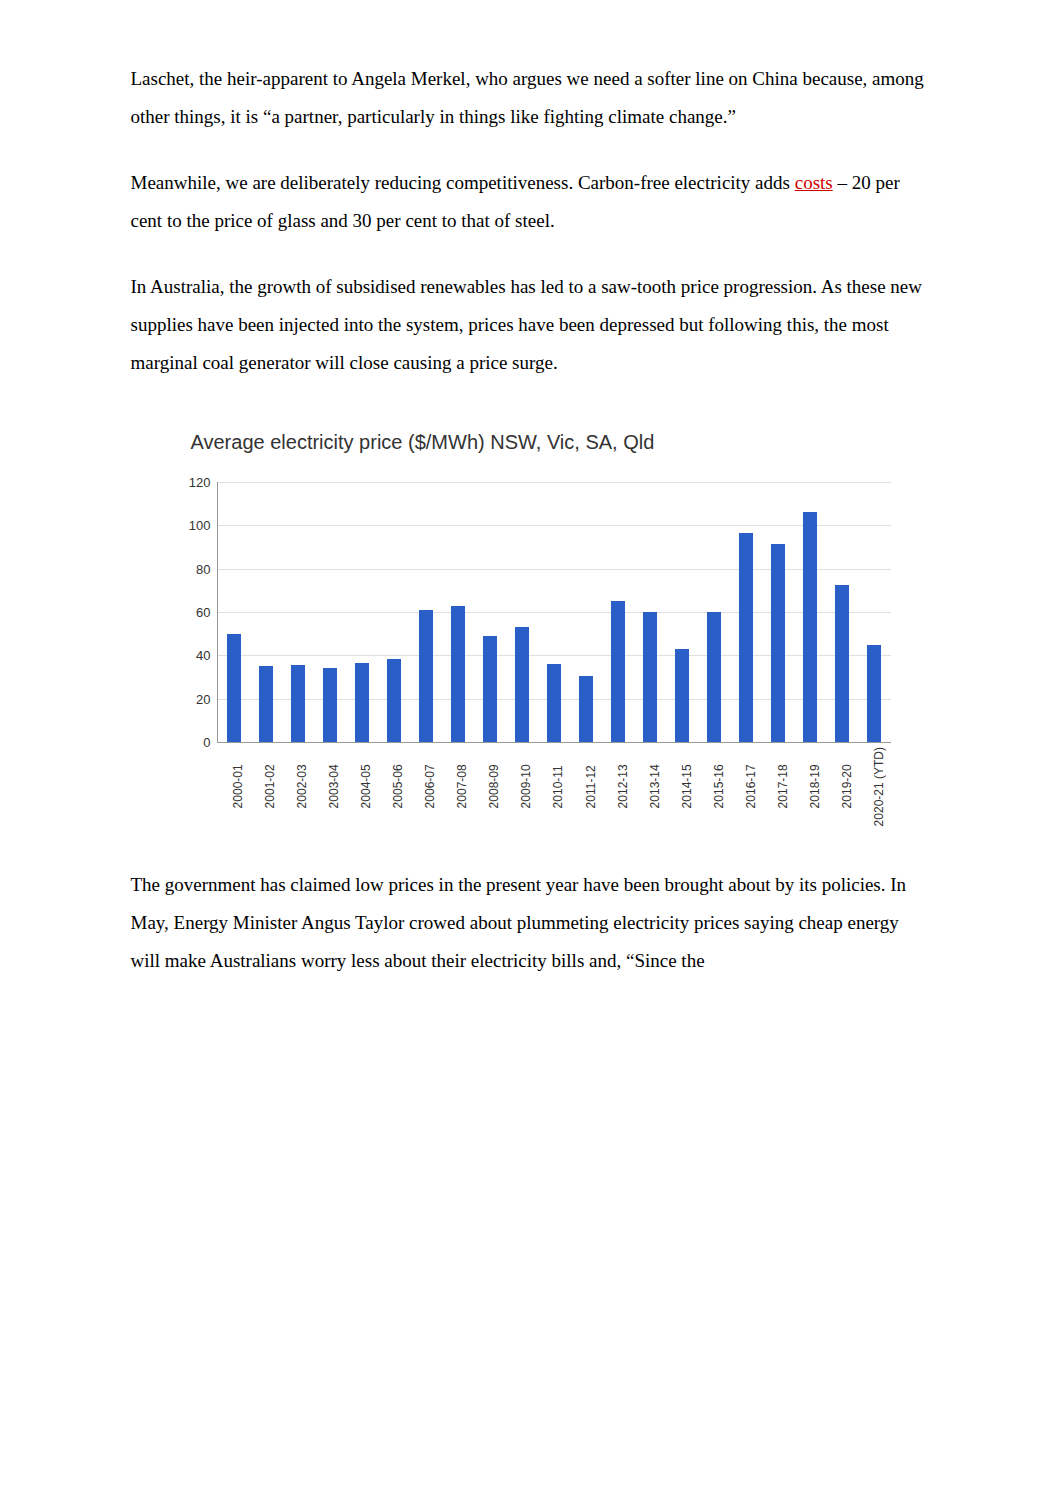Laschet, the heir-apparent to Angela Merkel, who argues we need a softer line on China because, among other things, it is “a partner, particularly in things like fighting climate change.”
Meanwhile, we are deliberately reducing competitiveness. Carbon-free electricity adds costs – 20 per cent to the price of glass and 30 per cent to that of steel.
In Australia, the growth of subsidised renewables has led to a saw-tooth price progression. As these new supplies have been injected into the system, prices have been depressed but following this, the most marginal coal generator will close causing a price surge.
Average electricity price ($/MWh) NSW, Vic, SA, Qld
| 120 100 80 60 40 20 0 | |
2000-01 2001-02 2002-03 2003-04 2004-05 2005-06 2006-07 2007-08 2008-09 2009-10 2010-11 2011-12 2012-13 2013-14 2014-15 2015-16 2016-17 2017-18 2018-19 2019-20 2020-21 (YTD)
The government has claimed low prices in the present year have been brought about by its policies. In May, Energy Minister Angus Taylor crowed about plummeting electricity prices saying cheap energy will make Australians worry less about their electricity bills and, “Since the